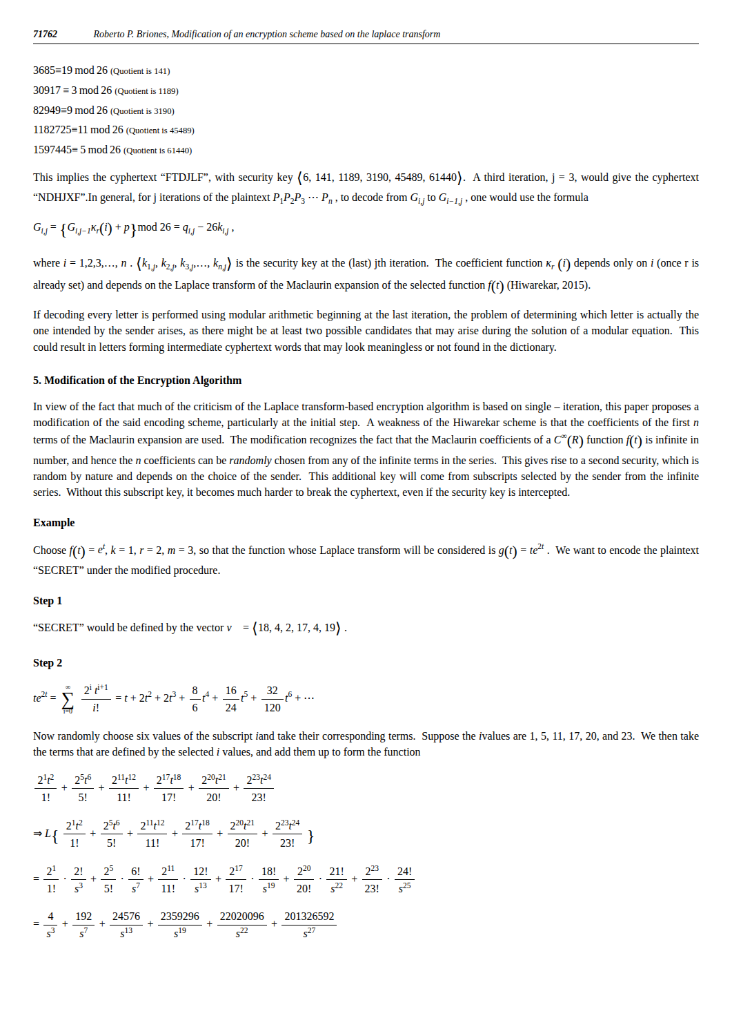71762 Roberto P. Briones, Modification of an encryption scheme based on the laplace transform
3685≡19 mod 26 (Quotient is 141)
30917 ≡ 3 mod 26 (Quotient is 1189)
82949≡9 mod 26 (Quotient is 3190)
1182725≡11 mod 26 (Quotient is 45489)
1597445≡ 5 mod 26 (Quotient is 61440)
This implies the cyphertext “FTDJLF”, with security key ⟨6, 141, 1189, 3190, 45489, 61440⟩. A third iteration, j = 3, would give the cyphertext “NDHJXF”.In general, for j iterations of the plaintext P1P2P3 ⋯ Pn , to decode from Gi,j to Gi−1,j , one would use the formula
Gi,j = {Gi,j−1κr(i) + p}mod 26 = qi,j − 26ki,j ,
where i = 1,2,3,…, n . ⟨k1,j, k2,j, k3,j,…, kn,j⟩ is the security key at the (last) jth iteration. The coefficient function κr (i) depends only on i (once r is already set) and depends on the Laplace transform of the Maclaurin expansion of the selected function f(t) (Hiwarekar, 2015).
If decoding every letter is performed using modular arithmetic beginning at the last iteration, the problem of determining which letter is actually the one intended by the sender arises, as there might be at least two possible candidates that may arise during the solution of a modular equation. This could result in letters forming intermediate cyphertext words that may look meaningless or not found in the dictionary.
5. Modification of the Encryption Algorithm
In view of the fact that much of the criticism of the Laplace transform-based encryption algorithm is based on single – iteration, this paper proposes a modification of the said encoding scheme, particularly at the initial step. A weakness of the Hiwarekar scheme is that the coefficients of the first n terms of the Maclaurin expansion are used. The modification recognizes the fact that the Maclaurin coefficients of a C∞(R) function f(t) is infinite in number, and hence the n coefficients can be randomly chosen from any of the infinite terms in the series. This gives rise to a second security, which is random by nature and depends on the choice of the sender. This additional key will come from subscripts selected by the sender from the infinite series. Without this subscript key, it becomes much harder to break the cyphertext, even if the security key is intercepted.
Example
Choose f(t) = et, k = 1, r = 2, m = 3, so that the function whose Laplace transform will be considered is g(t) = te2t . We want to encode the plaintext “SECRET” under the modified procedure.
Step 1
“SECRET” would be defined by the vector v⃗ = ⟨18, 4, 2, 17, 4, 19⟩ .
Step 2
te2t = ∞ ∑ i=0 2i ti+1 i! = t + 2t2 + 2t3 + 86 t4 + 1624 t5 + 32120 t6 + ⋯
Now randomly choose six values of the subscript iand take their corresponding terms. Suppose the ivalues are 1, 5, 11, 17, 20, and 23. We then take the terms that are defined by the selected i values, and add them up to form the function
21t21! + 25t65! + 211t1211! + 217t1817! + 220t2120! + 223t2423!
⇒ L{ 21t21! + 25t65! + 211t1211! + 217t1817! + 220t2120! + 223t2423! }
= 211! · 2!s3 + 255! · 6!s7 + 21111! · 12!s13 + 21717! · 18!s19 + 22020! · 21!s22 + 22323! · 24!s25
= 4 s3 + 192 s7 + 24576 s13 + 2359296 s19 + 22020096 s22 + 201326592 s27